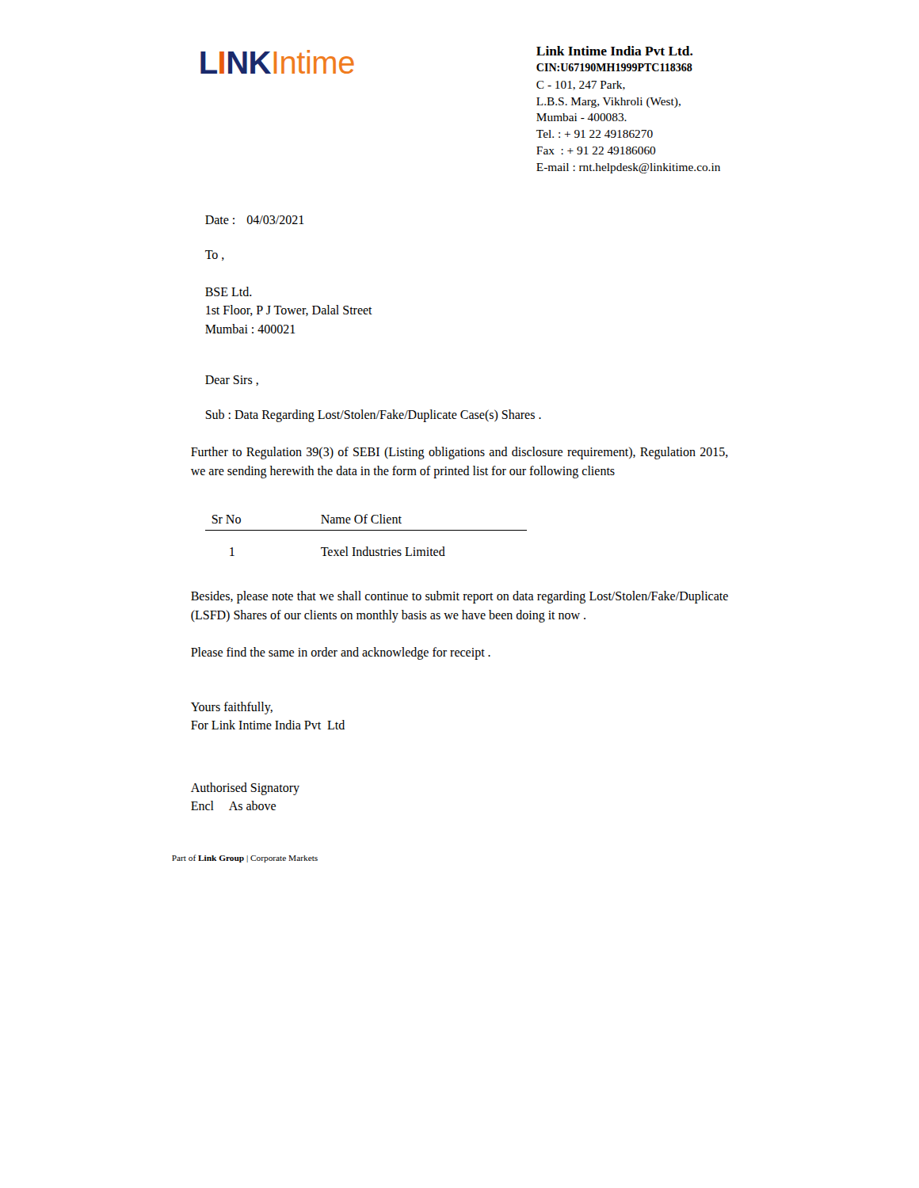LINK Intime
Link Intime India Pvt Ltd.
CIN:U67190MH1999PTC118368
C - 101, 247 Park,
L.B.S. Marg, Vikhroli (West),
Mumbai - 400083.
Tel. : + 91 22 49186270
Fax : + 91 22 49186060
E-mail : rnt.helpdesk@linkitime.co.in
Date : 04/03/2021
To ,
BSE Ltd.
1st Floor, P J Tower, Dalal Street
Mumbai : 400021
Dear Sirs ,
Sub : Data Regarding Lost/Stolen/Fake/Duplicate Case(s) Shares .
Further to Regulation 39(3) of SEBI (Listing obligations and disclosure requirement), Regulation 2015, we are sending herewith the data in the form of printed list for our following clients
| Sr No | Name Of Client |
| --- | --- |
| 1 | Texel Industries Limited |
Besides, please note that we shall continue to submit report on data regarding Lost/Stolen/Fake/Duplicate (LSFD) Shares of our clients on monthly basis as we have been doing it now .
Please find the same in order and acknowledge for receipt .
Yours faithfully,
For Link Intime India Pvt Ltd
Authorised Signatory
Encl As above
Part of Link Group | Corporate Markets